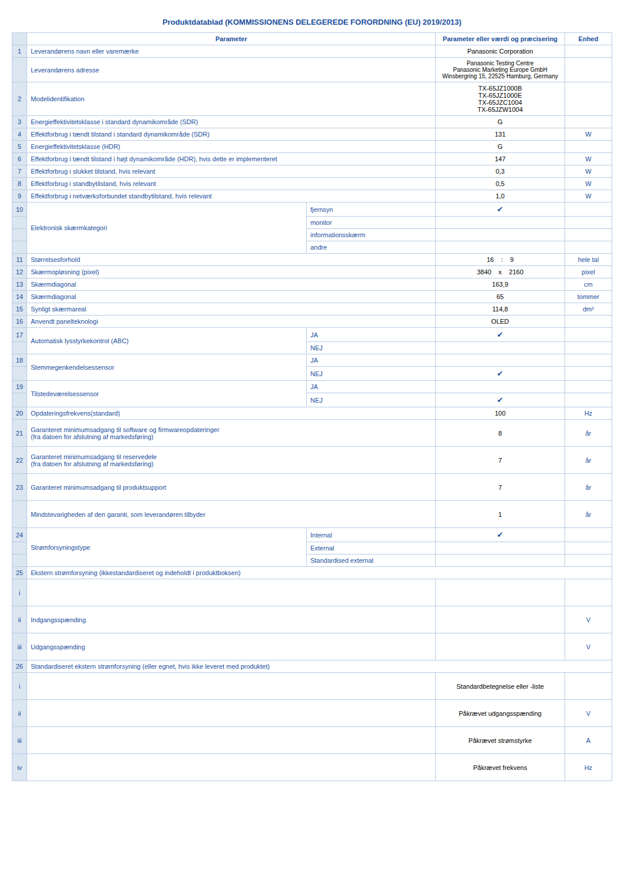Produktdatablad (KOMMISSIONENS DELEGEREDE FORORDNING (EU) 2019/2013)
| | Parameter | Parameter eller værdi og præcisering | Enhed |
| --- | --- | --- | --- |
| 1 | Leverandørens navn eller varemærke | Panasonic Corporation | |
| | Leverandørens adresse | Panasonic Testing Centre Panasonic Marketing Europe GmbH Winsbergring 15, 22525 Hamburg, Germany | |
| 2 | Modelidentifikation | TX-65JZ1000B TX-65JZ1000E TX-65JZC1004 TX-65JZW1004 | |
| 3 | Energieffektivitetsklasse i standard dynamikområde (SDR) | G | |
| 4 | Effektforbrug i tændt tilstand i standard dynamikområde (SDR) | 131 | W |
| 5 | Energieffektivitetsklasse (HDR) | G | |
| 6 | Effektforbrug i tændt tilstand i højt dynamikområde (HDR), hvis dette er implementeret | 147 | W |
| 7 | Effektforbrug i slukket tilstand, hvis relevant | 0,3 | W |
| 8 | Effektforbrug i standbytilstand, hvis relevant | 0,5 | W |
| 9 | Effektforbrug i netværksforbundet standbytilstand, hvis relevant | 1,0 | W |
| 10 | Elektronisk skærmkategori | fjernsyn | ✔ | |
| | monitor | | |
| | informationsskærm | | |
| | andre | | |
| 11 | Størrelsesforhold | 16 : 9 | hele tal |
| 12 | Skærmopløsning (pixel) | 3840 x 2160 | pixel |
| 13 | Skærmdiagonal | 163,9 | cm |
| 14 | Skærmdiagonal | 65 | tommer |
| 15 | Synligt skærmareal | 114,8 | dm² |
| 16 | Anvendt panelteknologi | OLED | |
| 17 | Automatisk lysstyrkekontrol (ABC) | JA | ✔ | |
| | NEJ | | |
| 18 | Stemmegenkendelsessensor | JA | | |
| | NEJ | ✔ | |
| 19 | Tilstedeværelsessensor | JA | | |
| | NEJ | ✔ | |
| 20 | Opdateringsfrekvens(standard) | 100 | Hz |
| 21 | Garanteret minimumsadgang til software og firmwareopdateringer (fra datoen for afslutning af markedsføring) | 8 | år |
| 22 | Garanteret minimumsadgang til reservedele (fra datoen for afslutning af markedsføring) | 7 | år |
| 23 | Garanteret minimumsadgang til produktsupport | 7 | år |
| | Mindstevarigheden af den garanti, som leverandøren tilbyder | 1 | år |
| 24 | Strømforsyningstype | Internal | ✔ | |
| | External | | |
| | Standardised external | | |
| 25 | Ekstern strømforsyning (ikkestandardiseret og indeholdt i produktboksen) |
| i | | | |
| ii | Indgangsspænding | | V |
| iii | Udgangsspænding | | V |
| 26 | Standardiseret ekstern strømforsyning (eller egnet, hvis ikke leveret med produktet) |
| i | | Standardbetegnelse eller -liste | |
| ii | | Påkrævet udgangsspænding | V |
| iii | | Påkrævet strømstyrke | A |
| iv | | Påkrævet frekvens | Hz |